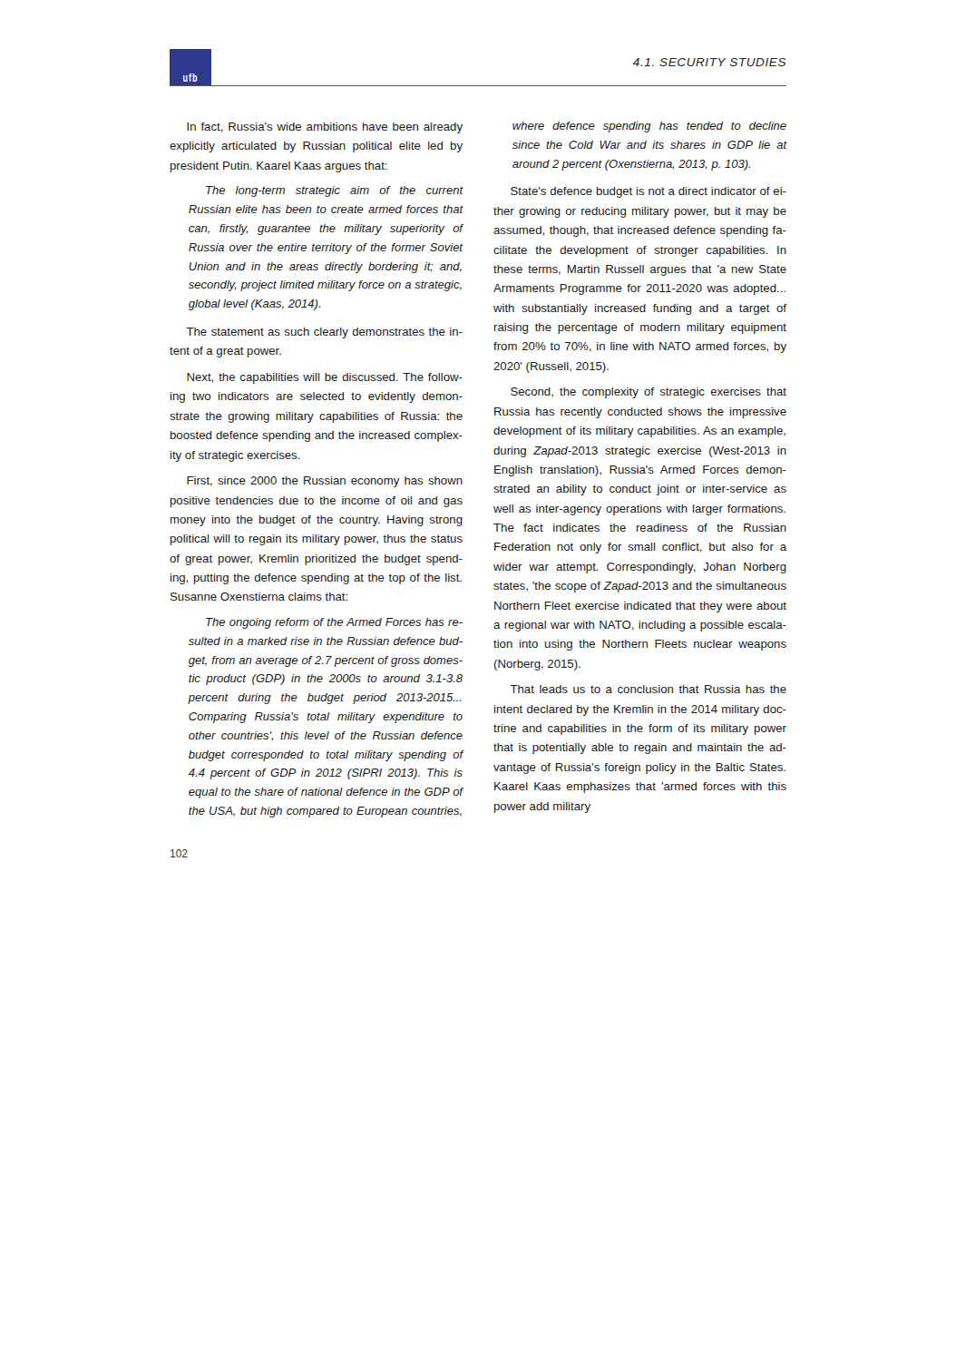ufb
4.1. Security Studies
In fact, Russia's wide ambitions have been already explicitly articulated by Russian political elite led by president Putin. Kaarel Kaas argues that:
The long-term strategic aim of the current Russian elite has been to create armed forces that can, firstly, guarantee the military superiority of Russia over the entire territory of the former Soviet Union and in the areas directly bordering it; and, secondly, project limited military force on a strategic, global level (Kaas, 2014).
The statement as such clearly demonstrates the intent of a great power.
Next, the capabilities will be discussed. The following two indicators are selected to evidently demonstrate the growing military capabilities of Russia: the boosted defence spending and the increased complexity of strategic exercises.
First, since 2000 the Russian economy has shown positive tendencies due to the income of oil and gas money into the budget of the country. Having strong political will to regain its military power, thus the status of great power, Kremlin prioritized the budget spending, putting the defence spending at the top of the list. Susanne Oxenstierna claims that:
The ongoing reform of the Armed Forces has resulted in a marked rise in the Russian defence budget, from an average of 2.7 percent of gross domestic product (GDP) in the 2000s to around 3.1-3.8 percent during the budget period 2013-2015... Comparing Russia's total military expenditure to other countries', this level of the Russian defence budget corresponded to total military spending of 4.4 percent of GDP in 2012 (SIPRI 2013). This is equal to the share of national defence in the GDP of the USA, but high compared to European countries, where defence spending has tended to decline since the Cold War and its shares in GDP lie at around 2 percent (Oxenstierna, 2013, p. 103).
State's defence budget is not a direct indicator of either growing or reducing military power, but it may be assumed, though, that increased defence spending facilitate the development of stronger capabilities. In these terms, Martin Russell argues that 'a new State Armaments Programme for 2011-2020 was adopted... with substantially increased funding and a target of raising the percentage of modern military equipment from 20% to 70%, in line with NATO armed forces, by 2020' (Russell, 2015).
Second, the complexity of strategic exercises that Russia has recently conducted shows the impressive development of its military capabilities. As an example, during Zapad-2013 strategic exercise (West-2013 in English translation), Russia's Armed Forces demonstrated an ability to conduct joint or inter-service as well as inter-agency operations with larger formations. The fact indicates the readiness of the Russian Federation not only for small conflict, but also for a wider war attempt. Correspondingly, Johan Norberg states, 'the scope of Zapad-2013 and the simultaneous Northern Fleet exercise indicated that they were about a regional war with NATO, including a possible escalation into using the Northern Fleets nuclear weapons (Norberg, 2015).
That leads us to a conclusion that Russia has the intent declared by the Kremlin in the 2014 military doctrine and capabilities in the form of its military power that is potentially able to regain and maintain the advantage of Russia's foreign policy in the Baltic States. Kaarel Kaas emphasizes that 'armed forces with this power add military
102